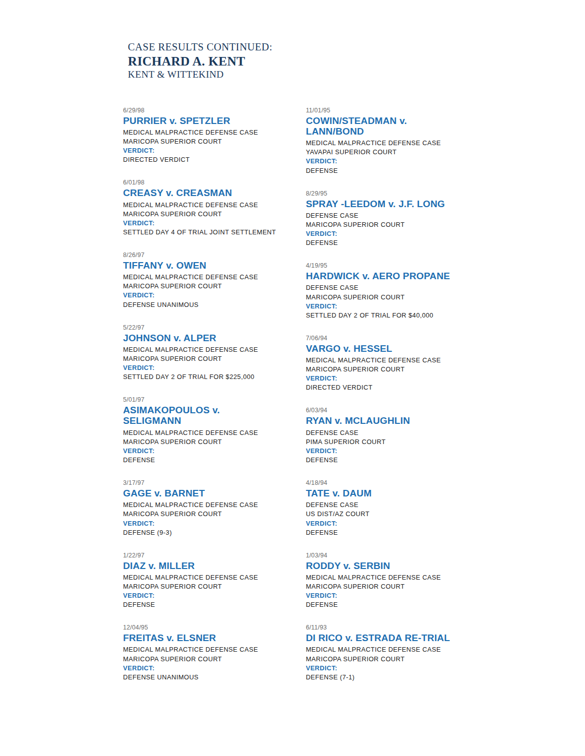CASE RESULTS CONTINUED:
RICHARD A. KENT
KENT & WITTEKIND
6/29/98
PURRIER v. SPETZLER
MEDICAL MALPRACTICE DEFENSE CASE
MARICOPA SUPERIOR COURT
VERDICT:
DIRECTED VERDICT
6/01/98
CREASY v. CREASMAN
MEDICAL MALPRACTICE DEFENSE CASE
MARICOPA SUPERIOR COURT
VERDICT:
SETTLED DAY 4 OF TRIAL JOINT SETTLEMENT
8/26/97
TIFFANY v. OWEN
MEDICAL MALPRACTICE DEFENSE CASE
MARICOPA SUPERIOR COURT
VERDICT:
DEFENSE UNANIMOUS
5/22/97
JOHNSON v. ALPER
MEDICAL MALPRACTICE DEFENSE CASE
MARICOPA SUPERIOR COURT
VERDICT:
SETTLED DAY 2 OF TRIAL FOR $225,000
5/01/97
ASIMAKOPOULOS v. SELIGMANN
MEDICAL MALPRACTICE DEFENSE CASE
MARICOPA SUPERIOR COURT
VERDICT:
DEFENSE
3/17/97
GAGE v. BARNET
MEDICAL MALPRACTICE DEFENSE CASE
MARICOPA SUPERIOR COURT
VERDICT:
DEFENSE (9-3)
1/22/97
DIAZ v. MILLER
MEDICAL MALPRACTICE DEFENSE CASE
MARICOPA SUPERIOR COURT
VERDICT:
DEFENSE
12/04/95
FREITAS v. ELSNER
MEDICAL MALPRACTICE DEFENSE CASE
MARICOPA SUPERIOR COURT
VERDICT:
DEFENSE UNANIMOUS
11/01/95
COWIN/STEADMAN v. LANN/BOND
MEDICAL MALPRACTICE DEFENSE CASE
YAVAPAI SUPERIOR COURT
VERDICT:
DEFENSE
8/29/95
SPRAY -LEEDOM v. J.F. LONG
DEFENSE CASE
MARICOPA SUPERIOR COURT
VERDICT:
DEFENSE
4/19/95
HARDWICK v. AERO PROPANE
DEFENSE CASE
MARICOPA SUPERIOR COURT
VERDICT:
SETTLED DAY 2 OF TRIAL FOR $40,000
7/06/94
VARGO v. HESSEL
MEDICAL MALPRACTICE DEFENSE CASE
MARICOPA SUPERIOR COURT
VERDICT:
DIRECTED VERDICT
6/03/94
RYAN v. MCLAUGHLIN
DEFENSE CASE
PIMA SUPERIOR COURT
VERDICT:
DEFENSE
4/18/94
TATE v. DAUM
DEFENSE CASE
US DIST/AZ COURT
VERDICT:
DEFENSE
1/03/94
RODDY v. SERBIN
MEDICAL MALPRACTICE DEFENSE CASE
MARICOPA SUPERIOR COURT
VERDICT:
DEFENSE
6/11/93
DI RICO v. ESTRADA RE-TRIAL
MEDICAL MALPRACTICE DEFENSE CASE
MARICOPA SUPERIOR COURT
VERDICT:
DEFENSE (7-1)